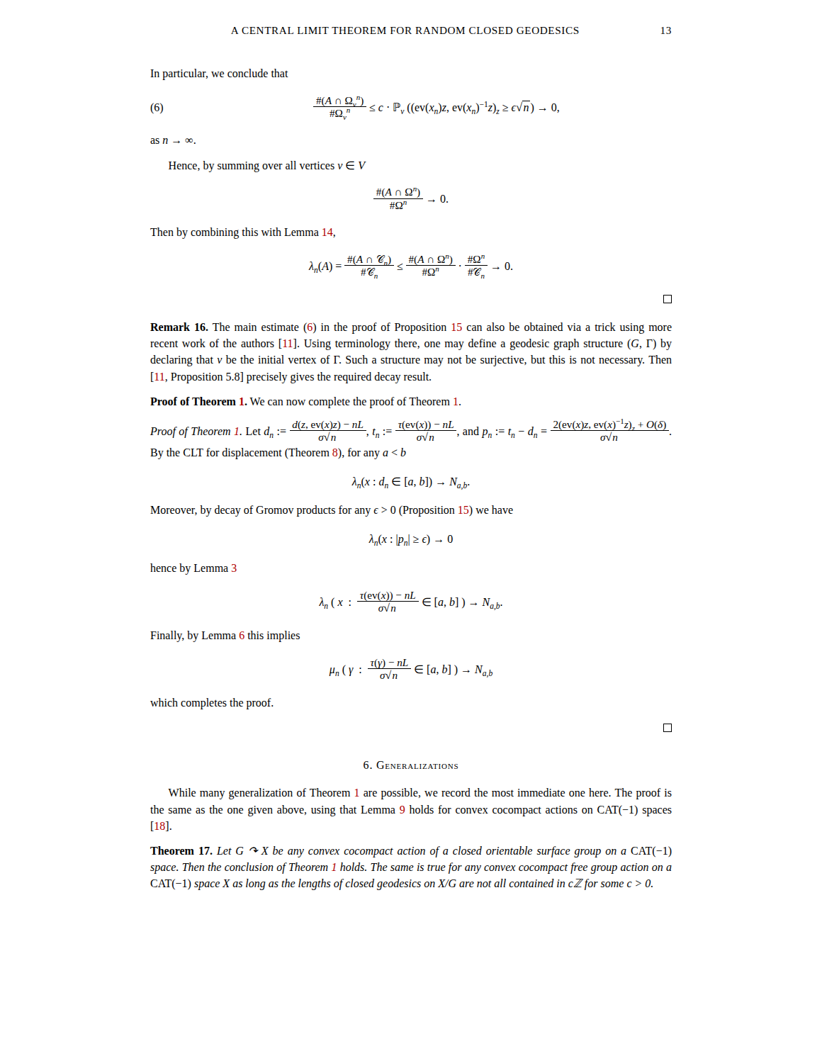A CENTRAL LIMIT THEOREM FOR RANDOM CLOSED GEODESICS 13
In particular, we conclude that
(6) #(A ∩ Ωvn)#Ωvn ≤ c · ℙv ((ev(xn)z, ev(xn)−1z)z ≥ ϵ√n) → 0,
as n → ∞.
Hence, by summing over all vertices v ∈ V
#(A ∩ Ωn)#Ωn → 0.
Then by combining this with Lemma 14,
λn(A) = #(A ∩ 𝒞n)#𝒞n ≤ #(A ∩ Ωn)#Ωn · #Ωn#𝒞n → 0.
Remark 16. The main estimate (6) in the proof of Proposition 15 can also be obtained via a trick using more recent work of the authors [11]. Using terminology there, one may define a geodesic graph structure (G, Γ) by declaring that v be the initial vertex of Γ. Such a structure may not be surjective, but this is not necessary. Then [11, Proposition 5.8] precisely gives the required decay result.
Proof of Theorem 1. We can now complete the proof of Theorem 1.
Proof of Theorem 1. Let dn := d(z, ev(x)z) − nL σ√n, tn := τ(ev(x)) − nL σ√n, and pn := tn − dn = 2(ev(x)z, ev(x)−1z)z + O(δ) σ√n. By the CLT for displacement (Theorem 8), for any a < b
λn(x : dn ∈ [a, b]) → Na,b.
Moreover, by decay of Gromov products for any ϵ > 0 (Proposition 15) we have
λn(x : |pn| ≥ ϵ) → 0
hence by Lemma 3
λn ( x : τ(ev(x)) − nL σ√n ∈ [a, b] ) → Na,b.
Finally, by Lemma 6 this implies
μn ( γ : τ(γ) − nL σ√n ∈ [a, b] ) → Na,b
which completes the proof.
6. Generalizations
While many generalization of Theorem 1 are possible, we record the most immediate one here. The proof is the same as the one given above, using that Lemma 9 holds for convex cocompact actions on CAT(−1) spaces [18].
Theorem 17. Let G ↷ X be any convex cocompact action of a closed orientable surface group on a CAT(−1) space. Then the conclusion of Theorem 1 holds. The same is true for any convex cocompact free group action on a CAT(−1) space X as long as the lengths of closed geodesics on X/G are not all contained in c ℤ for some c > 0.